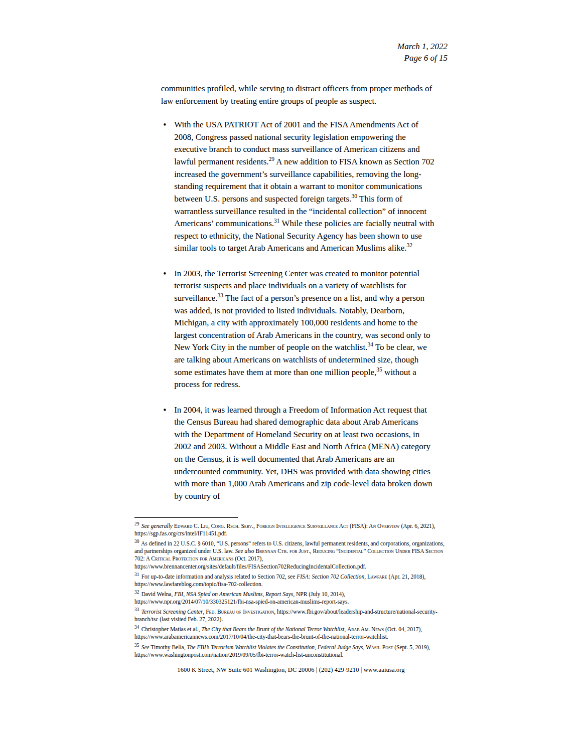March 1, 2022
Page 6 of 15
communities profiled, while serving to distract officers from proper methods of law enforcement by treating entire groups of people as suspect.
With the USA PATRIOT Act of 2001 and the FISA Amendments Act of 2008, Congress passed national security legislation empowering the executive branch to conduct mass surveillance of American citizens and lawful permanent residents.29 A new addition to FISA known as Section 702 increased the government’s surveillance capabilities, removing the long-standing requirement that it obtain a warrant to monitor communications between U.S. persons and suspected foreign targets.30 This form of warrantless surveillance resulted in the “incidental collection” of innocent Americans’ communications.31 While these policies are facially neutral with respect to ethnicity, the National Security Agency has been shown to use similar tools to target Arab Americans and American Muslims alike.32
In 2003, the Terrorist Screening Center was created to monitor potential terrorist suspects and place individuals on a variety of watchlists for surveillance.33 The fact of a person’s presence on a list, and why a person was added, is not provided to listed individuals. Notably, Dearborn, Michigan, a city with approximately 100,000 residents and home to the largest concentration of Arab Americans in the country, was second only to New York City in the number of people on the watchlist.34 To be clear, we are talking about Americans on watchlists of undetermined size, though some estimates have them at more than one million people,35 without a process for redress.
In 2004, it was learned through a Freedom of Information Act request that the Census Bureau had shared demographic data about Arab Americans with the Department of Homeland Security on at least two occasions, in 2002 and 2003. Without a Middle East and North Africa (MENA) category on the Census, it is well documented that Arab Americans are an undercounted community. Yet, DHS was provided with data showing cities with more than 1,000 Arab Americans and zip code-level data broken down by country of
29 See generally Edward C. Liu, Cong. Rsch. Serv., Foreign Intelligence Surveillance Act (FISA): An Overview (Apr. 6, 2021), https://sgp.fas.org/crs/intel/IF11451.pdf.
30 As defined in 22 U.S.C. § 6010, “U.S. persons” refers to U.S. citizens, lawful permanent residents, and corporations, organizations, and partnerships organized under U.S. law. See also Brennan Ctr. for Just., Reducing “Incidental” Collection Under FISA Section 702: A Critical Protection for Americans (Oct. 2017), https://www.brennancenter.org/sites/default/files/FISASection702ReducingIncidentalCollection.pdf.
31 For up-to-date information and analysis related to Section 702, see FISA: Section 702 Collection, Lawfare (Apr. 21, 2018), https://www.lawfareblog.com/topic/fisa-702-collection.
32 David Welna, FBI, NSA Spied on American Muslims, Report Says, NPR (July 10, 2014), https://www.npr.org/2014/07/10/330325121/fbi-nsa-spied-on-american-muslims-report-says.
33 Terrorist Screening Center, Fed. Bureau of Investigation, https://www.fbi.gov/about/leadership-and-structure/national-security-branch/tsc (last visited Feb. 27, 2022).
34 Christopher Matias et al., The City that Bears the Brunt of the National Terror Watchlist, Arab Am. News (Oct. 04, 2017), https://www.arabamericannews.com/2017/10/04/the-city-that-bears-the-brunt-of-the-national-terror-watchlist.
35 See Timothy Bella, The FBI’s Terrorism Watchlist Violates the Constitution, Federal Judge Says, Wash. Post (Sept. 5, 2019), https://www.washingtonpost.com/nation/2019/09/05/fbi-terror-watch-list-unconstitutional.
1600 K Street, NW Suite 601 Washington, DC 20006 | (202) 429-9210 | www.aaiusa.org